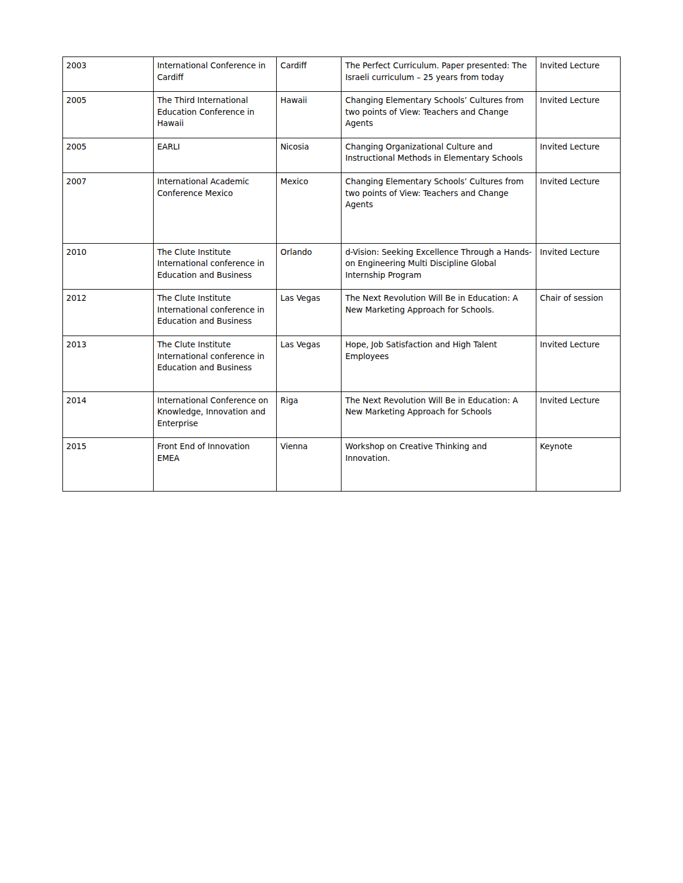| 2003 | International Conference in Cardiff | Cardiff | The Perfect Curriculum. Paper presented: The Israeli curriculum – 25 years from today | Invited Lecture |
| 2005 | The Third International Education Conference in Hawaii | Hawaii | Changing Elementary Schools’ Cultures from two points of View: Teachers and Change Agents | Invited Lecture |
| 2005 | EARLI | Nicosia | Changing Organizational Culture and Instructional Methods in Elementary Schools | Invited Lecture |
| 2007 | International Academic Conference Mexico | Mexico | Changing Elementary Schools’ Cultures from two points of View: Teachers and Change Agents | Invited Lecture |
| 2010 | The Clute Institute International conference in Education and Business | Orlando | d-Vision: Seeking Excellence Through a Hands-on Engineering Multi Discipline Global Internship Program | Invited Lecture |
| 2012 | The Clute Institute International conference in Education and Business | Las Vegas | The Next Revolution Will Be in Education: A New Marketing Approach for Schools. | Chair of session |
| 2013 | The Clute Institute International conference in Education and Business | Las Vegas | Hope, Job Satisfaction and High Talent Employees | Invited Lecture |
| 2014 | International Conference on Knowledge, Innovation and Enterprise | Riga | The Next Revolution Will Be in Education: A New Marketing Approach for Schools | Invited Lecture |
| 2015 | Front End of Innovation EMEA | Vienna | Workshop on Creative Thinking and Innovation. | Keynote |